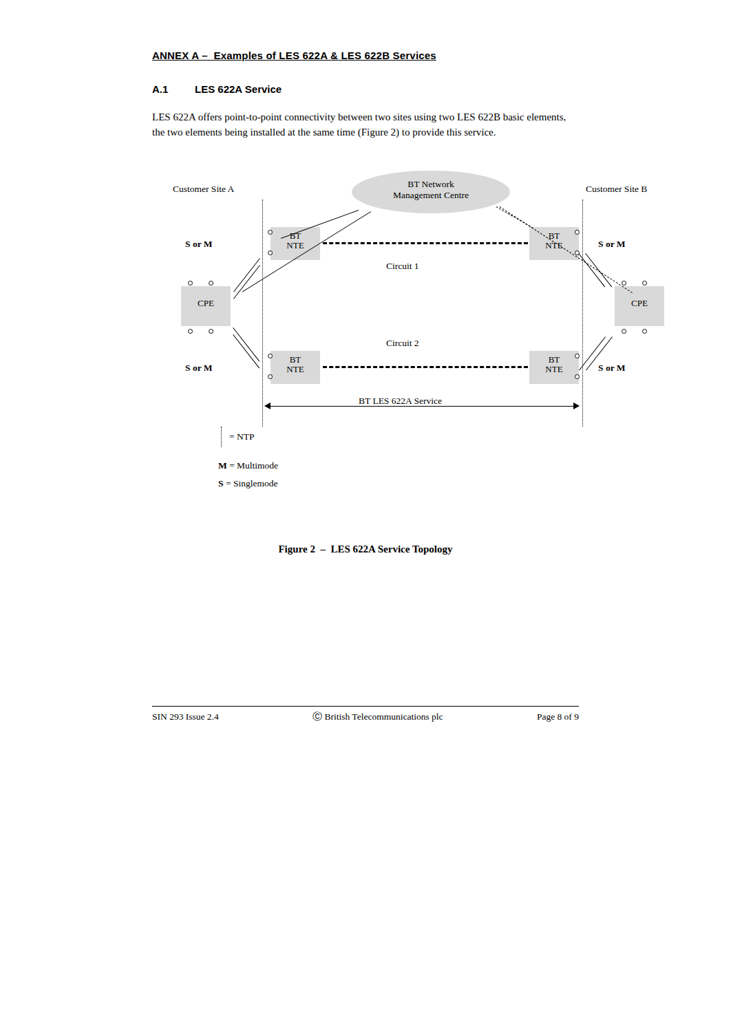ANNEX A – Examples of LES 622A & LES 622B Services
A.1 LES 622A Service
LES 622A offers point-to-point connectivity between two sites using two LES 622B basic elements, the two elements being installed at the same time (Figure 2) to provide this service.
Customer Site A
Customer Site B
BT Network
Management Centre
BT
NTE
BT
NTE
BT
NTE
BT
NTE
CPE
CPE
S or M
S or M
S or M
S or M
Circuit 1
Circuit 2
BT LES 622A Service
= NTP
M = Multimode
S = Singlemode
Figure 2 – LES 622A Service Topology
SIN 293 Issue 2.4
Ⓒ British Telecommunications plc
Page 8 of 9